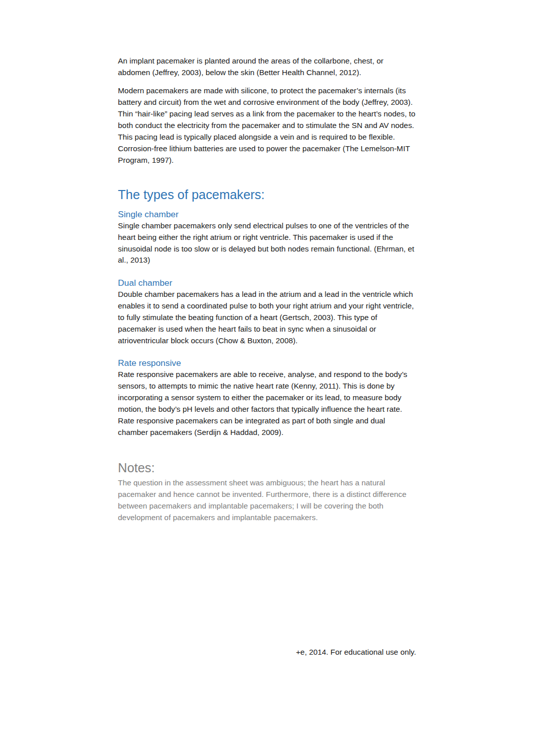An implant pacemaker is planted around the areas of the collarbone, chest, or abdomen (Jeffrey, 2003), below the skin (Better Health Channel, 2012).
Modern pacemakers are made with silicone, to protect the pacemaker’s internals (its battery and circuit) from the wet and corrosive environment of the body (Jeffrey, 2003). Thin “hair-like” pacing lead serves as a link from the pacemaker to the heart’s nodes, to both conduct the electricity from the pacemaker and to stimulate the SN and AV nodes. This pacing lead is typically placed alongside a vein and is required to be flexible. Corrosion-free lithium batteries are used to power the pacemaker (The Lemelson-MIT Program, 1997).
The types of pacemakers:
Single chamber
Single chamber pacemakers only send electrical pulses to one of the ventricles of the heart being either the right atrium or right ventricle. This pacemaker is used if the sinusoidal node is too slow or is delayed but both nodes remain functional. (Ehrman, et al., 2013)
Dual chamber
Double chamber pacemakers has a lead in the atrium and a lead in the ventricle which enables it to send a coordinated pulse to both your right atrium and your right ventricle, to fully stimulate the beating function of a heart (Gertsch, 2003). This type of pacemaker is used when the heart fails to beat in sync when a sinusoidal or atrioventricular block occurs (Chow & Buxton, 2008).
Rate responsive
Rate responsive pacemakers are able to receive, analyse, and respond to the body’s sensors, to attempts to mimic the native heart rate (Kenny, 2011). This is done by incorporating a sensor system to either the pacemaker or its lead, to measure body motion, the body’s pH levels and other factors that typically influence the heart rate. Rate responsive pacemakers can be integrated as part of both single and dual chamber pacemakers (Serdijn & Haddad, 2009).
Notes:
The question in the assessment sheet was ambiguous; the heart has a natural pacemaker and hence cannot be invented. Furthermore, there is a distinct difference between pacemakers and implantable pacemakers; I will be covering the both development of pacemakers and implantable pacemakers.
+e, 2014. For educational use only.